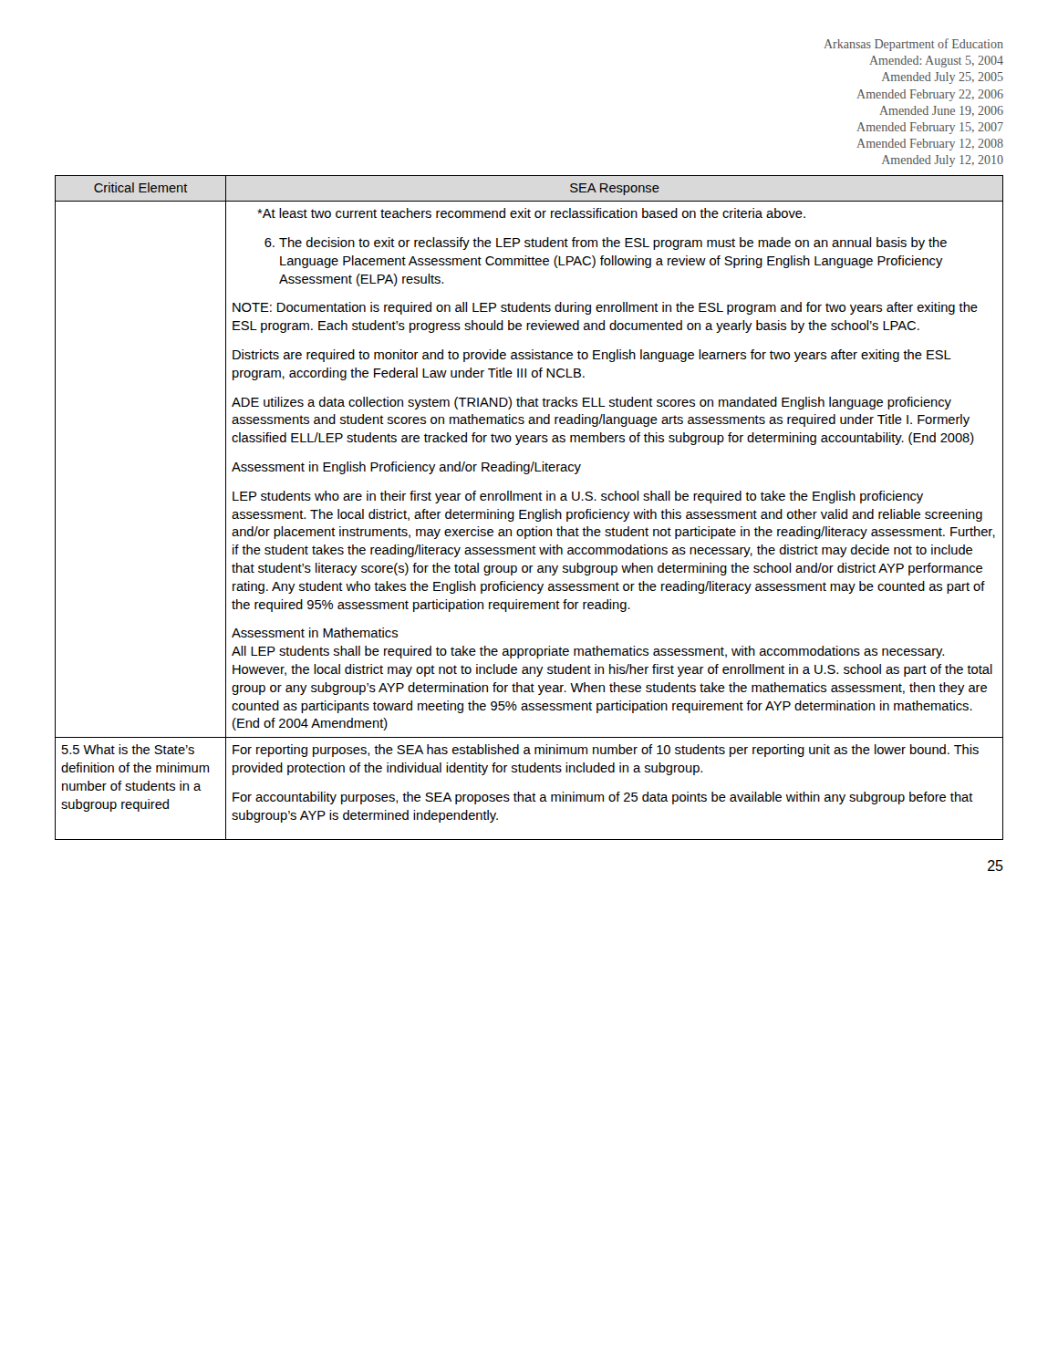Arkansas Department of Education
Amended: August 5, 2004
Amended July 25, 2005
Amended February 22, 2006
Amended June 19, 2006
Amended February 15, 2007
Amended February 12, 2008
Amended July 12, 2010
| Critical Element | SEA Response |
| --- | --- |
| | *At least two current teachers recommend exit or reclassification based on the criteria above. The decision to exit or reclassify the LEP student from the ESL program must be made on an annual basis by the Language Placement Assessment Committee (LPAC) following a review of Spring English Language Proficiency Assessment (ELPA) results. NOTE: Documentation is required on all LEP students during enrollment in the ESL program and for two years after exiting the ESL program. Each student’s progress should be reviewed and documented on a yearly basis by the school’s LPAC. Districts are required to monitor and to provide assistance to English language learners for two years after exiting the ESL program, according the Federal Law under Title III of NCLB. ADE utilizes a data collection system (TRIAND) that tracks ELL student scores on mandated English language proficiency assessments and student scores on mathematics and reading/language arts assessments as required under Title I. Formerly classified ELL/LEP students are tracked for two years as members of this subgroup for determining accountability. (End 2008) Assessment in English Proficiency and/or Reading/Literacy LEP students who are in their first year of enrollment in a U.S. school shall be required to take the English proficiency assessment. The local district, after determining English proficiency with this assessment and other valid and reliable screening and/or placement instruments, may exercise an option that the student not participate in the reading/literacy assessment. Further, if the student takes the reading/literacy assessment with accommodations as necessary, the district may decide not to include that student’s literacy score(s) for the total group or any subgroup when determining the school and/or district AYP performance rating. Any student who takes the English proficiency assessment or the reading/literacy assessment may be counted as part of the required 95% assessment participation requirement for reading. Assessment in Mathematics All LEP students shall be required to take the appropriate mathematics assessment, with accommodations as necessary. However, the local district may opt not to include any student in his/her first year of enrollment in a U.S. school as part of the total group or any subgroup’s AYP determination for that year. When these students take the mathematics assessment, then they are counted as participants toward meeting the 95% assessment participation requirement for AYP determination in mathematics.(End of 2004 Amendment) |
| 5.5 What is the State’s definition of the minimum number of students in a subgroup required | For reporting purposes, the SEA has established a minimum number of 10 students per reporting unit as the lower bound. This provided protection of the individual identity for students included in a subgroup. For accountability purposes, the SEA proposes that a minimum of 25 data points be available within any subgroup before that subgroup’s AYP is determined independently. |
25